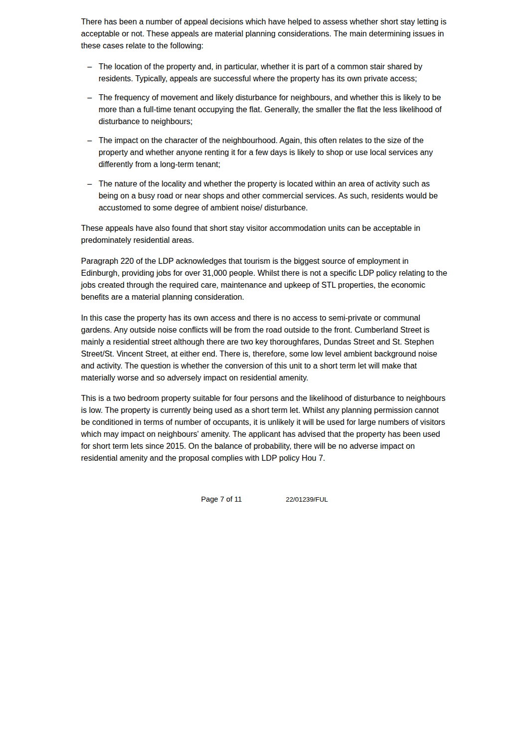There has been a number of appeal decisions which have helped to assess whether short stay letting is acceptable or not. These appeals are material planning considerations. The main determining issues in these cases relate to the following:
The location of the property and, in particular, whether it is part of a common stair shared by residents. Typically, appeals are successful where the property has its own private access;
The frequency of movement and likely disturbance for neighbours, and whether this is likely to be more than a full-time tenant occupying the flat. Generally, the smaller the flat the less likelihood of disturbance to neighbours;
The impact on the character of the neighbourhood. Again, this often relates to the size of the property and whether anyone renting it for a few days is likely to shop or use local services any differently from a long-term tenant;
The nature of the locality and whether the property is located within an area of activity such as being on a busy road or near shops and other commercial services. As such, residents would be accustomed to some degree of ambient noise/ disturbance.
These appeals have also found that short stay visitor accommodation units can be acceptable in predominately residential areas.
Paragraph 220 of the LDP acknowledges that tourism is the biggest source of employment in Edinburgh, providing jobs for over 31,000 people. Whilst there is not a specific LDP policy relating to the jobs created through the required care, maintenance and upkeep of STL properties, the economic benefits are a material planning consideration.
In this case the property has its own access and there is no access to semi-private or communal gardens. Any outside noise conflicts will be from the road outside to the front. Cumberland Street is mainly a residential street although there are two key thoroughfares, Dundas Street and St. Stephen Street/St. Vincent Street, at either end. There is, therefore, some low level ambient background noise and activity. The question is whether the conversion of this unit to a short term let will make that materially worse and so adversely impact on residential amenity.
This is a two bedroom property suitable for four persons and the likelihood of disturbance to neighbours is low. The property is currently being used as a short term let. Whilst any planning permission cannot be conditioned in terms of number of occupants, it is unlikely it will be used for large numbers of visitors which may impact on neighbours' amenity. The applicant has advised that the property has been used for short term lets since 2015. On the balance of probability, there will be no adverse impact on residential amenity and the proposal complies with LDP policy Hou 7.
Page 7 of 11 22/01239/FUL